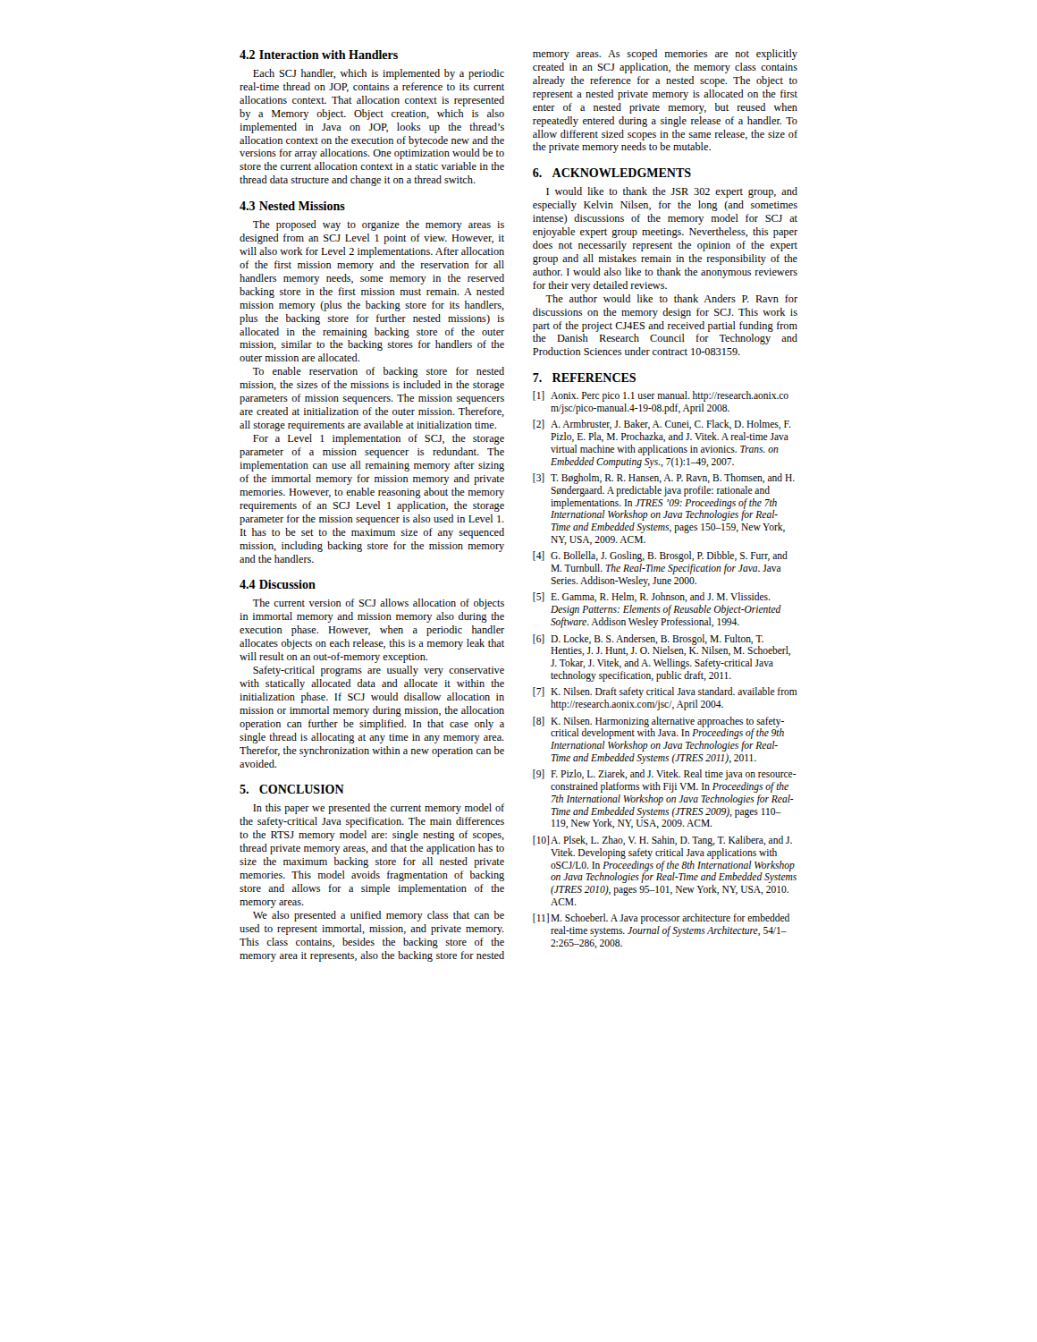4.2 Interaction with Handlers
Each SCJ handler, which is implemented by a periodic real-time thread on JOP, contains a reference to its current allocations context. That allocation context is represented by a Memory object. Object creation, which is also implemented in Java on JOP, looks up the thread’s allocation context on the execution of bytecode new and the versions for array allocations. One optimization would be to store the current allocation context in a static variable in the thread data structure and change it on a thread switch.
4.3 Nested Missions
The proposed way to organize the memory areas is designed from an SCJ Level 1 point of view. However, it will also work for Level 2 implementations. After allocation of the first mission memory and the reservation for all handlers memory needs, some memory in the reserved backing store in the first mission must remain. A nested mission memory (plus the backing store for its handlers, plus the backing store for further nested missions) is allocated in the remaining backing store of the outer mission, similar to the backing stores for handlers of the outer mission are allocated.
To enable reservation of backing store for nested mission, the sizes of the missions is included in the storage parameters of mission sequencers. The mission sequencers are created at initialization of the outer mission. Therefore, all storage requirements are available at initialization time.
For a Level 1 implementation of SCJ, the storage parameter of a mission sequencer is redundant. The implementation can use all remaining memory after sizing of the immortal memory for mission memory and private memories. However, to enable reasoning about the memory requirements of an SCJ Level 1 application, the storage parameter for the mission sequencer is also used in Level 1. It has to be set to the maximum size of any sequenced mission, including backing store for the mission memory and the handlers.
4.4 Discussion
The current version of SCJ allows allocation of objects in immortal memory and mission memory also during the execution phase. However, when a periodic handler allocates objects on each release, this is a memory leak that will result on an out-of-memory exception.
Safety-critical programs are usually very conservative with statically allocated data and allocate it within the initialization phase. If SCJ would disallow allocation in mission or immortal memory during mission, the allocation operation can further be simplified. In that case only a single thread is allocating at any time in any memory area. Therefor, the synchronization within a new operation can be avoided.
5. CONCLUSION
In this paper we presented the current memory model of the safety-critical Java specification. The main differences to the RTSJ memory model are: single nesting of scopes, thread private memory areas, and that the application has to size the maximum backing store for all nested private memories. This model avoids fragmentation of backing store and allows for a simple implementation of the memory areas.
We also presented a unified memory class that can be used to represent immortal, mission, and private memory. This class contains, besides the backing store of the memory area it represents, also the backing store for nested memory areas. As scoped memories are not explicitly created in an SCJ application, the memory class contains already the reference for a nested scope. The object to represent a nested private memory is allocated on the first enter of a nested private memory, but reused when repeatedly entered during a single release of a handler. To allow different sized scopes in the same release, the size of the private memory needs to be mutable.
6. ACKNOWLEDGMENTS
I would like to thank the JSR 302 expert group, and especially Kelvin Nilsen, for the long (and sometimes intense) discussions of the memory model for SCJ at enjoyable expert group meetings. Nevertheless, this paper does not necessarily represent the opinion of the expert group and all mistakes remain in the responsibility of the author. I would also like to thank the anonymous reviewers for their very detailed reviews.
The author would like to thank Anders P. Ravn for discussions on the memory design for SCJ. This work is part of the project CJ4ES and received partial funding from the Danish Research Council for Technology and Production Sciences under contract 10-083159.
7. REFERENCES
[1] Aonix. Perc pico 1.1 user manual. http://research.aonix.com/jsc/pico-manual.4-19-08.pdf, April 2008.
[2] A. Armbruster, J. Baker, A. Cunei, C. Flack, D. Holmes, F. Pizlo, E. Pla, M. Prochazka, and J. Vitek. A real-time Java virtual machine with applications in avionics. Trans. on Embedded Computing Sys., 7(1):1–49, 2007.
[3] T. Bøgholm, R. R. Hansen, A. P. Ravn, B. Thomsen, and H. Søndergaard. A predictable java profile: rationale and implementations. In JTRES ’09: Proceedings of the 7th International Workshop on Java Technologies for Real-Time and Embedded Systems, pages 150–159, New York, NY, USA, 2009. ACM.
[4] G. Bollella, J. Gosling, B. Brosgol, P. Dibble, S. Furr, and M. Turnbull. The Real-Time Specification for Java. Java Series. Addison-Wesley, June 2000.
[5] E. Gamma, R. Helm, R. Johnson, and J. M. Vlissides. Design Patterns: Elements of Reusable Object-Oriented Software. Addison Wesley Professional, 1994.
[6] D. Locke, B. S. Andersen, B. Brosgol, M. Fulton, T. Henties, J. J. Hunt, J. O. Nielsen, K. Nilsen, M. Schoeberl, J. Tokar, J. Vitek, and A. Wellings. Safety-critical Java technology specification, public draft, 2011.
[7] K. Nilsen. Draft safety critical Java standard. available from http://research.aonix.com/jsc/, April 2004.
[8] K. Nilsen. Harmonizing alternative approaches to safety-critical development with Java. In Proceedings of the 9th International Workshop on Java Technologies for Real-Time and Embedded Systems (JTRES 2011), 2011.
[9] F. Pizlo, L. Ziarek, and J. Vitek. Real time java on resource-constrained platforms with Fiji VM. In Proceedings of the 7th International Workshop on Java Technologies for Real-Time and Embedded Systems (JTRES 2009), pages 110–119, New York, NY, USA, 2009. ACM.
[10] A. Plsek, L. Zhao, V. H. Sahin, D. Tang, T. Kalibera, and J. Vitek. Developing safety critical Java applications with oSCJ/L0. In Proceedings of the 8th International Workshop on Java Technologies for Real-Time and Embedded Systems (JTRES 2010), pages 95–101, New York, NY, USA, 2010. ACM.
[11] M. Schoeberl. A Java processor architecture for embedded real-time systems. Journal of Systems Architecture, 54/1–2:265–286, 2008.